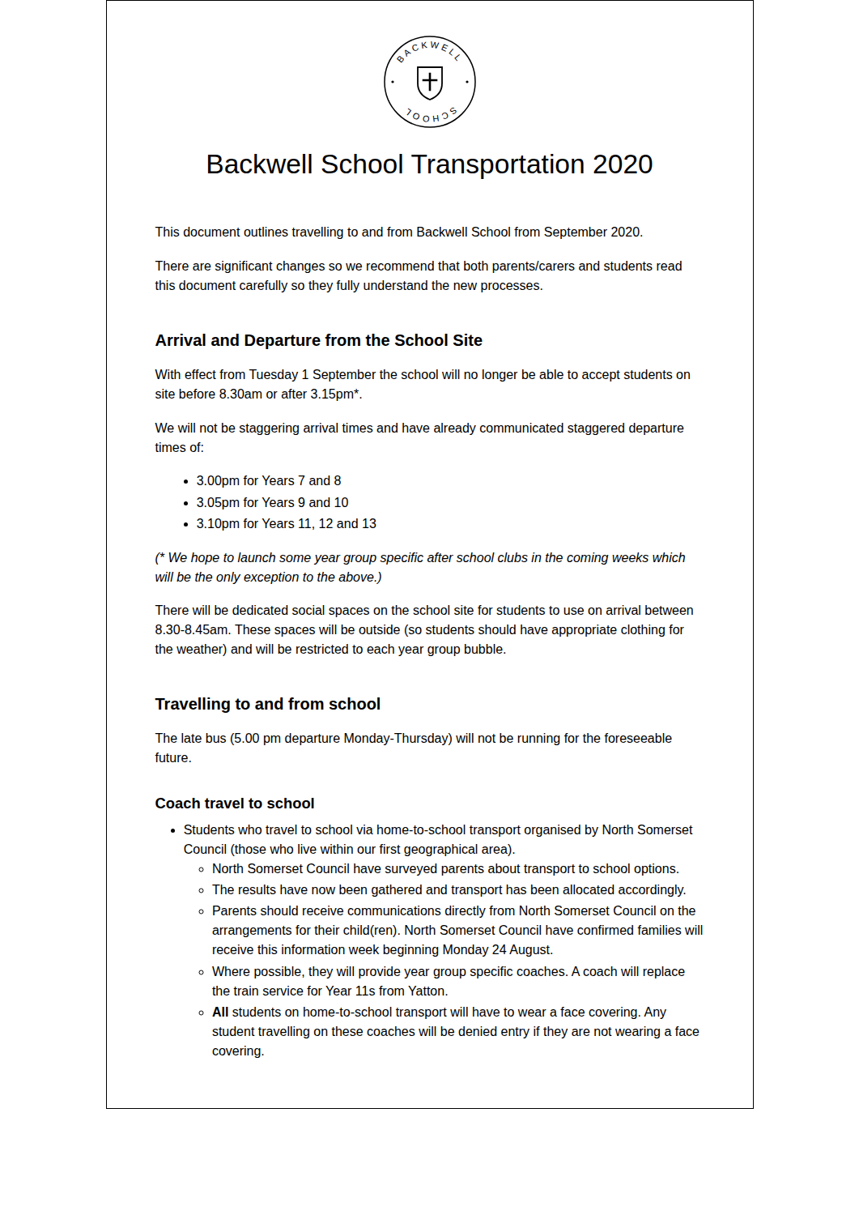BACKWELL SCHOOL
Backwell School Transportation 2020
This document outlines travelling to and from Backwell School from September 2020.
There are significant changes so we recommend that both parents/carers and students read this document carefully so they fully understand the new processes.
Arrival and Departure from the School Site
With effect from Tuesday 1 September the school will no longer be able to accept students on site before 8.30am or after 3.15pm*.
We will not be staggering arrival times and have already communicated staggered departure times of:
3.00pm for Years 7 and 8
3.05pm for Years 9 and 10
3.10pm for Years 11, 12 and 13
(* We hope to launch some year group specific after school clubs in the coming weeks which will be the only exception to the above.)
There will be dedicated social spaces on the school site for students to use on arrival between 8.30-8.45am. These spaces will be outside (so students should have appropriate clothing for the weather) and will be restricted to each year group bubble.
Travelling to and from school
The late bus (5.00 pm departure Monday-Thursday) will not be running for the foreseeable future.
Coach travel to school
Students who travel to school via home-to-school transport organised by North Somerset Council (those who live within our first geographical area).
North Somerset Council have surveyed parents about transport to school options.
The results have now been gathered and transport has been allocated accordingly.
Parents should receive communications directly from North Somerset Council on the arrangements for their child(ren). North Somerset Council have confirmed families will receive this information week beginning Monday 24 August.
Where possible, they will provide year group specific coaches. A coach will replace the train service for Year 11s from Yatton.
All students on home-to-school transport will have to wear a face covering. Any student travelling on these coaches will be denied entry if they are not wearing a face covering.